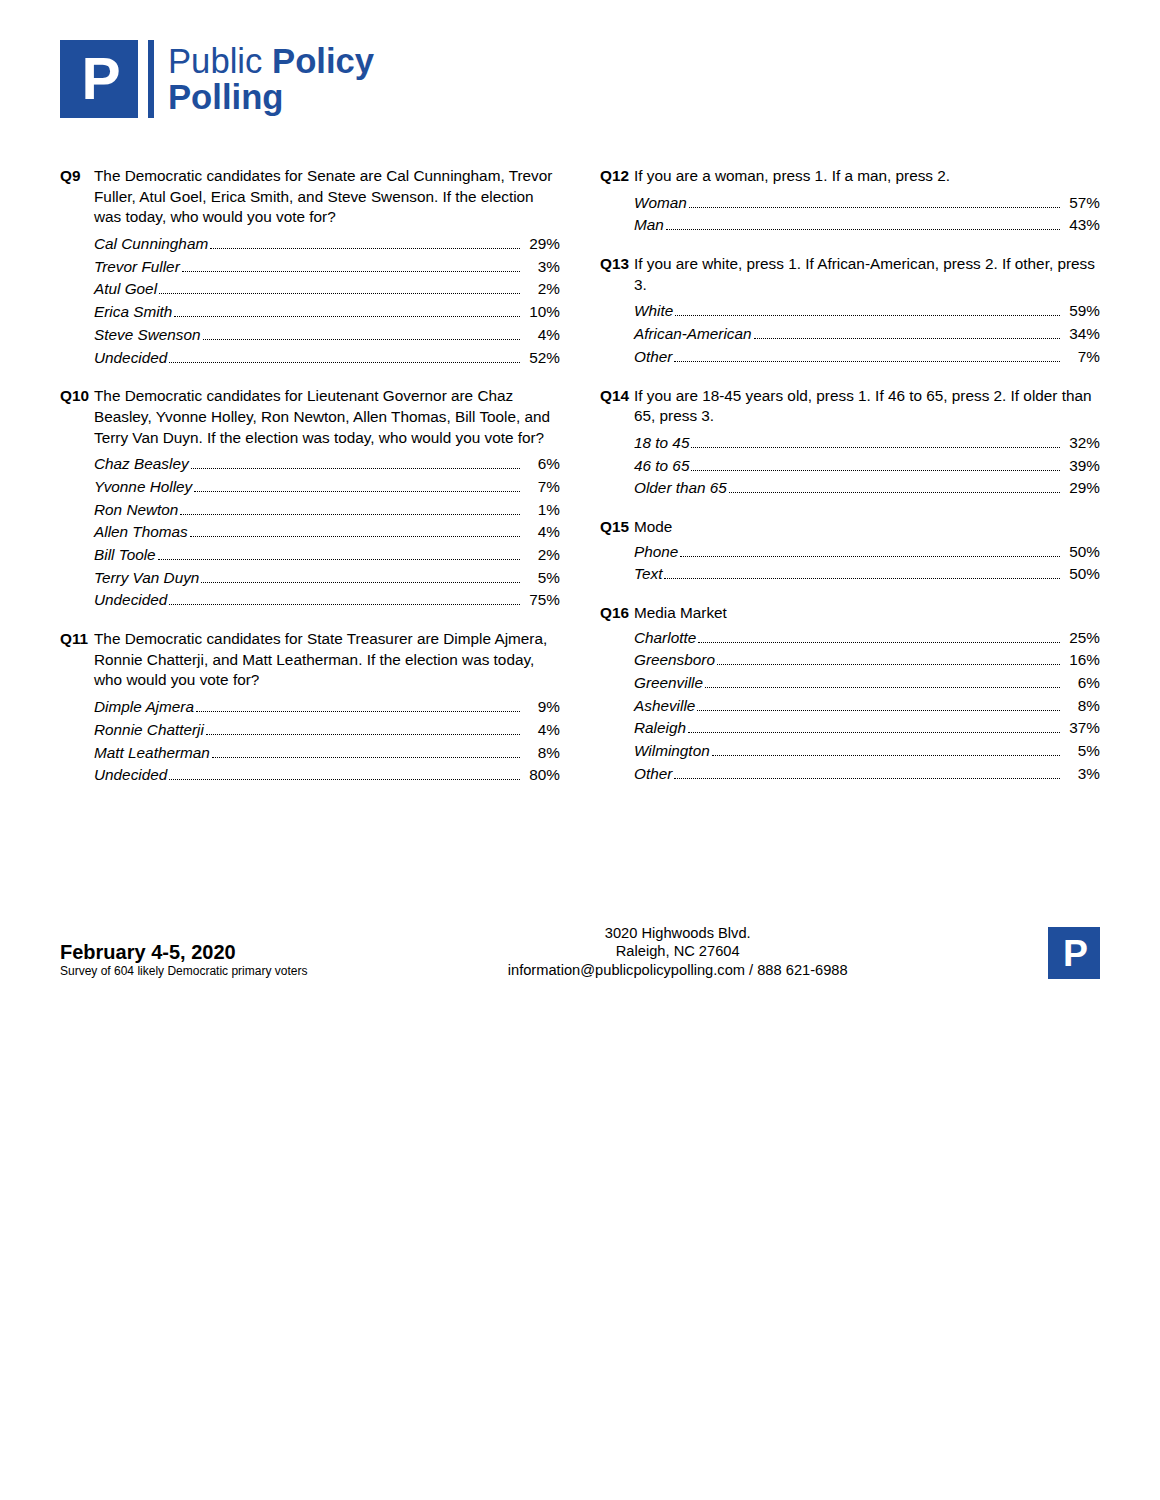P
Public Policy
Polling
Q9
The Democratic candidates for Senate are Cal Cunningham, Trevor Fuller, Atul Goel, Erica Smith, and Steve Swenson. If the election was today, who would you vote for?
Cal Cunningham 29%
Trevor Fuller 3%
Atul Goel 2%
Erica Smith 10%
Steve Swenson 4%
Undecided 52%
Q10
The Democratic candidates for Lieutenant Governor are Chaz Beasley, Yvonne Holley, Ron Newton, Allen Thomas, Bill Toole, and Terry Van Duyn. If the election was today, who would you vote for?
Chaz Beasley 6%
Yvonne Holley 7%
Ron Newton 1%
Allen Thomas 4%
Bill Toole 2%
Terry Van Duyn 5%
Undecided 75%
Q11
The Democratic candidates for State Treasurer are Dimple Ajmera, Ronnie Chatterji, and Matt Leatherman. If the election was today, who would you vote for?
Dimple Ajmera 9%
Ronnie Chatterji 4%
Matt Leatherman 8%
Undecided 80%
Q12
If you are a woman, press 1. If a man, press 2.
Woman 57%
Man 43%
Q13
If you are white, press 1. If African-American, press 2. If other, press 3.
White 59%
African-American 34%
Other 7%
Q14
If you are 18-45 years old, press 1. If 46 to 65, press 2. If older than 65, press 3.
18 to 45 32%
46 to 65 39%
Older than 65 29%
Q15
Mode
Phone 50%
Text 50%
Q16
Media Market
Charlotte 25%
Greensboro 16%
Greenville 6%
Asheville 8%
Raleigh 37%
Wilmington 5%
Other 3%
February 4-5, 2020
Survey of 604 likely Democratic primary voters
3020 Highwoods Blvd.
Raleigh, NC 27604
information@publicpolicypolling.com / 888 621-6988
P